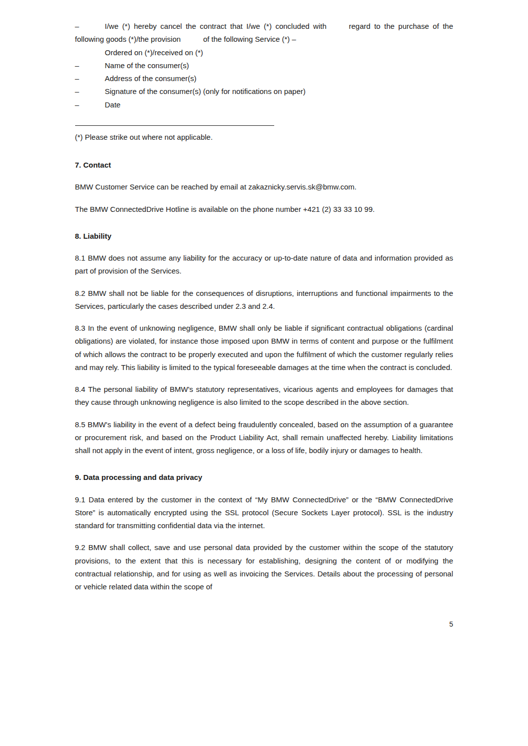–I/we (*) hereby cancel the contract that I/we (*) concluded with regard to the purchase of the following goods (*)/the provision of the following Service (*) –
Ordered on (*)/received on (*)
Name of the consumer(s)
Address of the consumer(s)
Signature of the consumer(s) (only for notifications on paper)
Date
(*) Please strike out where not applicable.
7. Contact
BMW Customer Service can be reached by email at zakaznicky.servis.sk@bmw.com.
The BMW ConnectedDrive Hotline is available on the phone number +421 (2) 33 33 10 99.
8. Liability
8.1 BMW does not assume any liability for the accuracy or up-to-date nature of data and information provided as part of provision of the Services.
8.2 BMW shall not be liable for the consequences of disruptions, interruptions and functional impairments to the Services, particularly the cases described under 2.3 and 2.4.
8.3 In the event of unknowing negligence, BMW shall only be liable if significant contractual obligations (cardinal obligations) are violated, for instance those imposed upon BMW in terms of content and purpose or the fulfilment of which allows the contract to be properly executed and upon the fulfilment of which the customer regularly relies and may rely. This liability is limited to the typical foreseeable damages at the time when the contract is concluded.
8.4 The personal liability of BMW's statutory representatives, vicarious agents and employees for damages that they cause through unknowing negligence is also limited to the scope described in the above section.
8.5 BMW's liability in the event of a defect being fraudulently concealed, based on the assumption of a guarantee or procurement risk, and based on the Product Liability Act, shall remain unaffected hereby. Liability limitations shall not apply in the event of intent, gross negligence, or a loss of life, bodily injury or damages to health.
9. Data processing and data privacy
9.1 Data entered by the customer in the context of “My BMW ConnectedDrive” or the “BMW ConnectedDrive Store” is automatically encrypted using the SSL protocol (Secure Sockets Layer protocol). SSL is the industry standard for transmitting confidential data via the internet.
9.2 BMW shall collect, save and use personal data provided by the customer within the scope of the statutory provisions, to the extent that this is necessary for establishing, designing the content of or modifying the contractual relationship, and for using as well as invoicing the Services. Details about the processing of personal or vehicle related data within the scope of
5